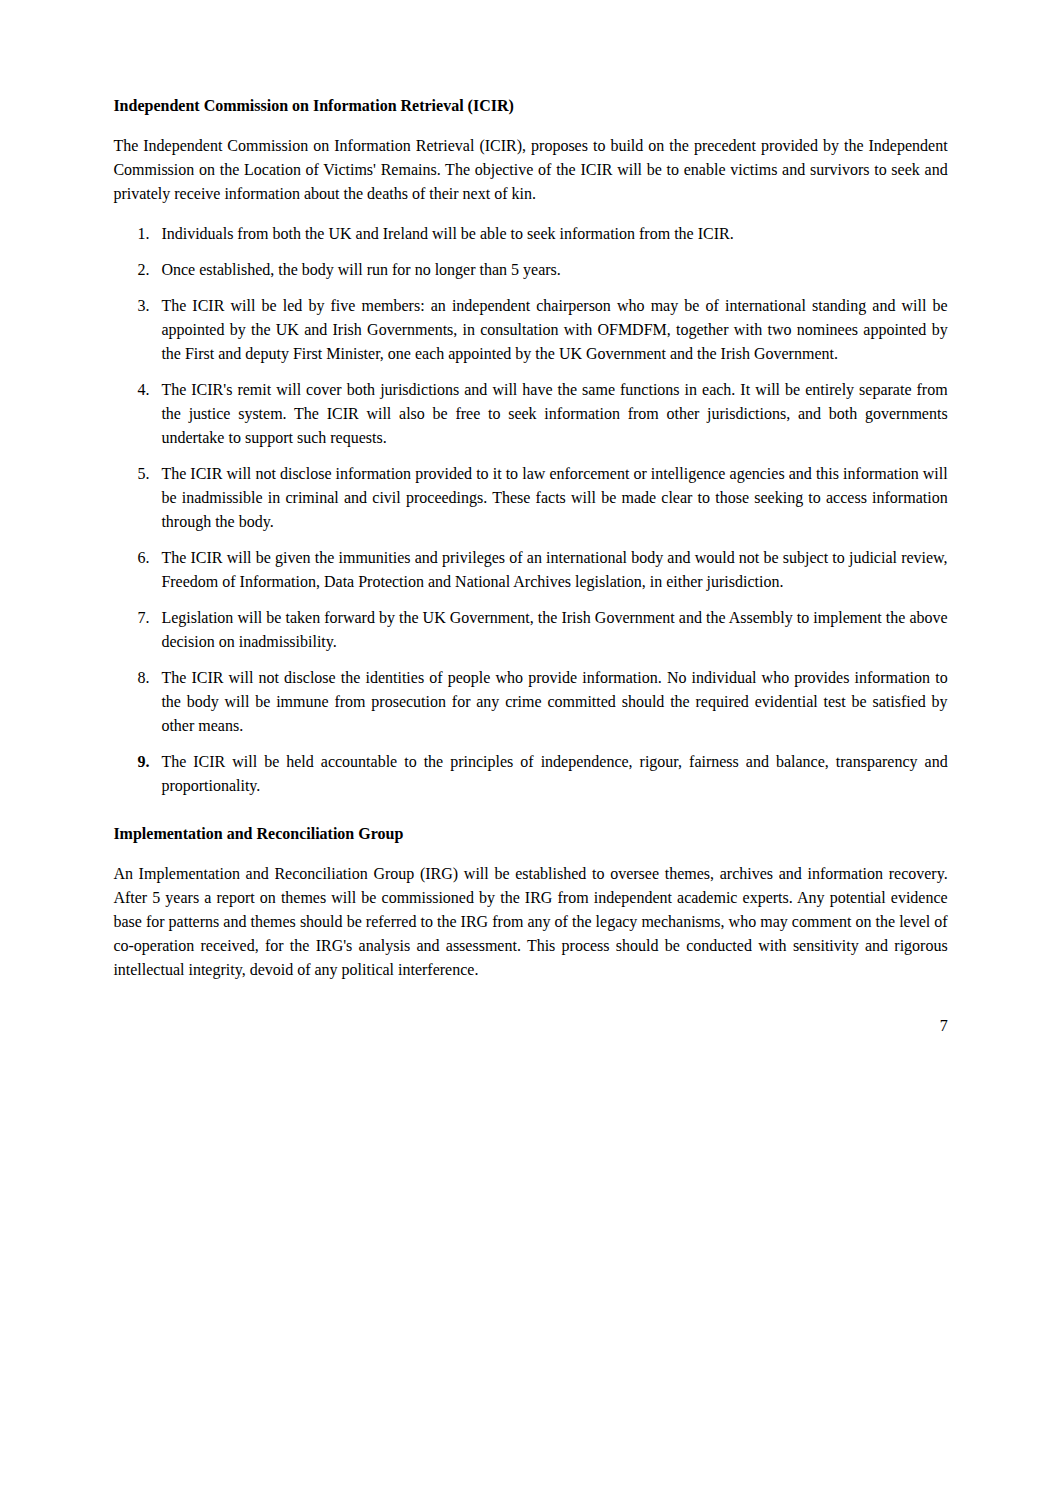Independent Commission on Information Retrieval (ICIR)
The Independent Commission on Information Retrieval (ICIR), proposes to build on the precedent provided by the Independent Commission on the Location of Victims' Remains. The objective of the ICIR will be to enable victims and survivors to seek and privately receive information about the deaths of their next of kin.
Individuals from both the UK and Ireland will be able to seek information from the ICIR.
Once established, the body will run for no longer than 5 years.
The ICIR will be led by five members: an independent chairperson who may be of international standing and will be appointed by the UK and Irish Governments, in consultation with OFMDFM, together with two nominees appointed by the First and deputy First Minister, one each appointed by the UK Government and the Irish Government.
The ICIR's remit will cover both jurisdictions and will have the same functions in each. It will be entirely separate from the justice system. The ICIR will also be free to seek information from other jurisdictions, and both governments undertake to support such requests.
The ICIR will not disclose information provided to it to law enforcement or intelligence agencies and this information will be inadmissible in criminal and civil proceedings. These facts will be made clear to those seeking to access information through the body.
The ICIR will be given the immunities and privileges of an international body and would not be subject to judicial review, Freedom of Information, Data Protection and National Archives legislation, in either jurisdiction.
Legislation will be taken forward by the UK Government, the Irish Government and the Assembly to implement the above decision on inadmissibility.
The ICIR will not disclose the identities of people who provide information. No individual who provides information to the body will be immune from prosecution for any crime committed should the required evidential test be satisfied by other means.
The ICIR will be held accountable to the principles of independence, rigour, fairness and balance, transparency and proportionality.
Implementation and Reconciliation Group
An Implementation and Reconciliation Group (IRG) will be established to oversee themes, archives and information recovery. After 5 years a report on themes will be commissioned by the IRG from independent academic experts. Any potential evidence base for patterns and themes should be referred to the IRG from any of the legacy mechanisms, who may comment on the level of co-operation received, for the IRG's analysis and assessment. This process should be conducted with sensitivity and rigorous intellectual integrity, devoid of any political interference.
7